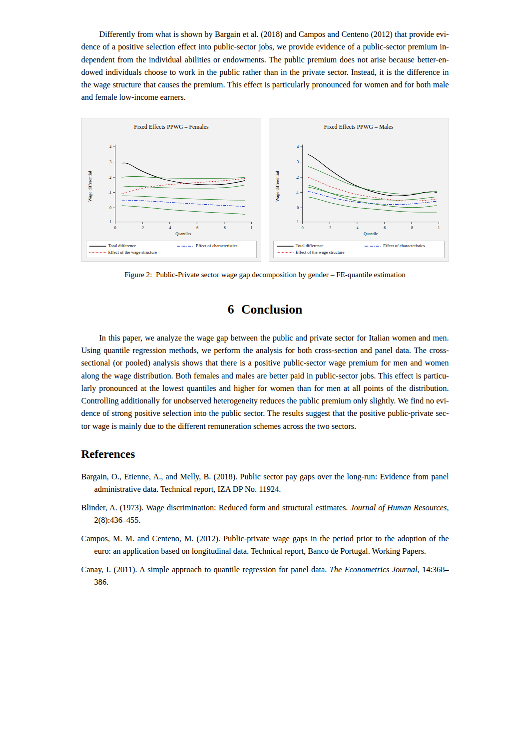Differently from what is shown by Bargain et al. (2018) and Campos and Centeno (2012) that provide evidence of a positive selection effect into public-sector jobs, we provide evidence of a public-sector premium independent from the individual abilities or endowments. The public premium does not arise because better-endowed individuals choose to work in the public rather than in the private sector. Instead, it is the difference in the wage structure that causes the premium. This effect is particularly pronounced for women and for both male and female low-income earners.
Fixed Effects PPWG – Females
Wage differential
.4 .3 .2 .1 0 −.1 0 .2 .4 .6 .8 1 Quantiles
| | Total difference | | Effect of characteristics |
| | Effect of the wage structure | | |
Fixed Effects PPWG – Males
Wage differential
.4 .3 .2 .1 0 −.1 0 .2 .4 .6 .8 1 Quantile
| | Total difference | | Effect of characteristics |
| | Effect of the wage structure | | |
Figure 2: Public-Private sector wage gap decomposition by gender – FE-quantile estimation
6 Conclusion
In this paper, we analyze the wage gap between the public and private sector for Italian women and men. Using quantile regression methods, we perform the analysis for both cross-section and panel data. The cross-sectional (or pooled) analysis shows that there is a positive public-sector wage premium for men and women along the wage distribution. Both females and males are better paid in public-sector jobs. This effect is particularly pronounced at the lowest quantiles and higher for women than for men at all points of the distribution. Controlling additionally for unobserved heterogeneity reduces the public premium only slightly. We find no evidence of strong positive selection into the public sector. The results suggest that the positive public-private sector wage is mainly due to the different remuneration schemes across the two sectors.
References
Bargain, O., Etienne, A., and Melly, B. (2018). Public sector pay gaps over the long-run: Evidence from panel administrative data. Technical report, IZA DP No. 11924.
Blinder, A. (1973). Wage discrimination: Reduced form and structural estimates. Journal of Human Resources, 2(8):436–455.
Campos, M. M. and Centeno, M. (2012). Public-private wage gaps in the period prior to the adoption of the euro: an application based on longitudinal data. Technical report, Banco de Portugal. Working Papers.
Canay, I. (2011). A simple approach to quantile regression for panel data. The Econometrics Journal, 14:368–386.